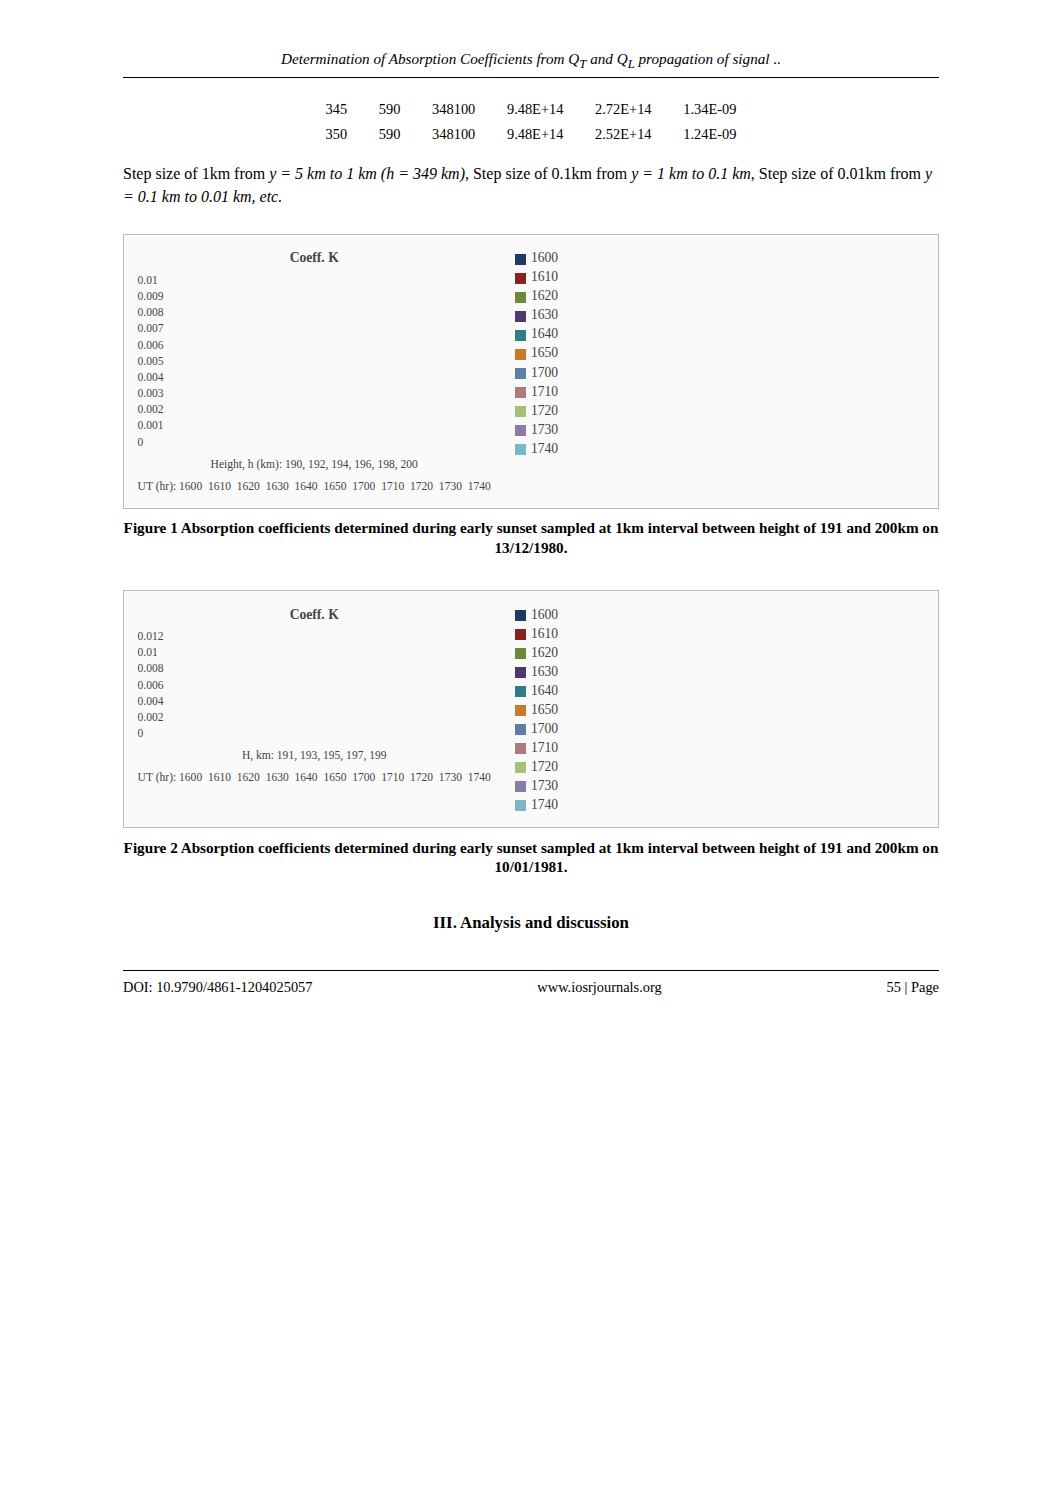Determination of Absorption Coefficients from QT and QL propagation of signal ..
| 345 | 590 | 348100 | 9.48E+14 | 2.72E+14 | 1.34E-09 |
| 350 | 590 | 348100 | 9.48E+14 | 2.52E+14 | 1.24E-09 |
Step size of 1km from y = 5 km to 1 km (h = 349 km), Step size of 0.1km from y = 1 km to 0.1 km, Step size of 0.01km from y = 0.1 km to 0.01 km, etc.
Coeff. K
0.01
0.009
0.008
0.007
0.006
0.005
0.004
0.003
0.002
0.001
0
Height, h (km): 190, 192, 194, 196, 198, 200
UT (hr): 1600 1610 1620 1630 1640 1650 1700 1710 1720 1730 1740
1600 1610 1620 1630 1640 1650 1700 1710 1720 1730 1740
Figure 1 Absorption coefficients determined during early sunset sampled at 1km interval between height of 191 and 200km on 13/12/1980.
Coeff. K
0.012
0.01
0.008
0.006
0.004
0.002
0
H, km: 191, 193, 195, 197, 199
UT (hr): 1600 1610 1620 1630 1640 1650 1700 1710 1720 1730 1740
1600 1610 1620 1630 1640 1650 1700 1710 1720 1730 1740
Figure 2 Absorption coefficients determined during early sunset sampled at 1km interval between height of 191 and 200km on 10/01/1981.
III. Analysis and discussion
DOI: 10.9790/4861-1204025057 www.iosrjournals.org 55 | Page